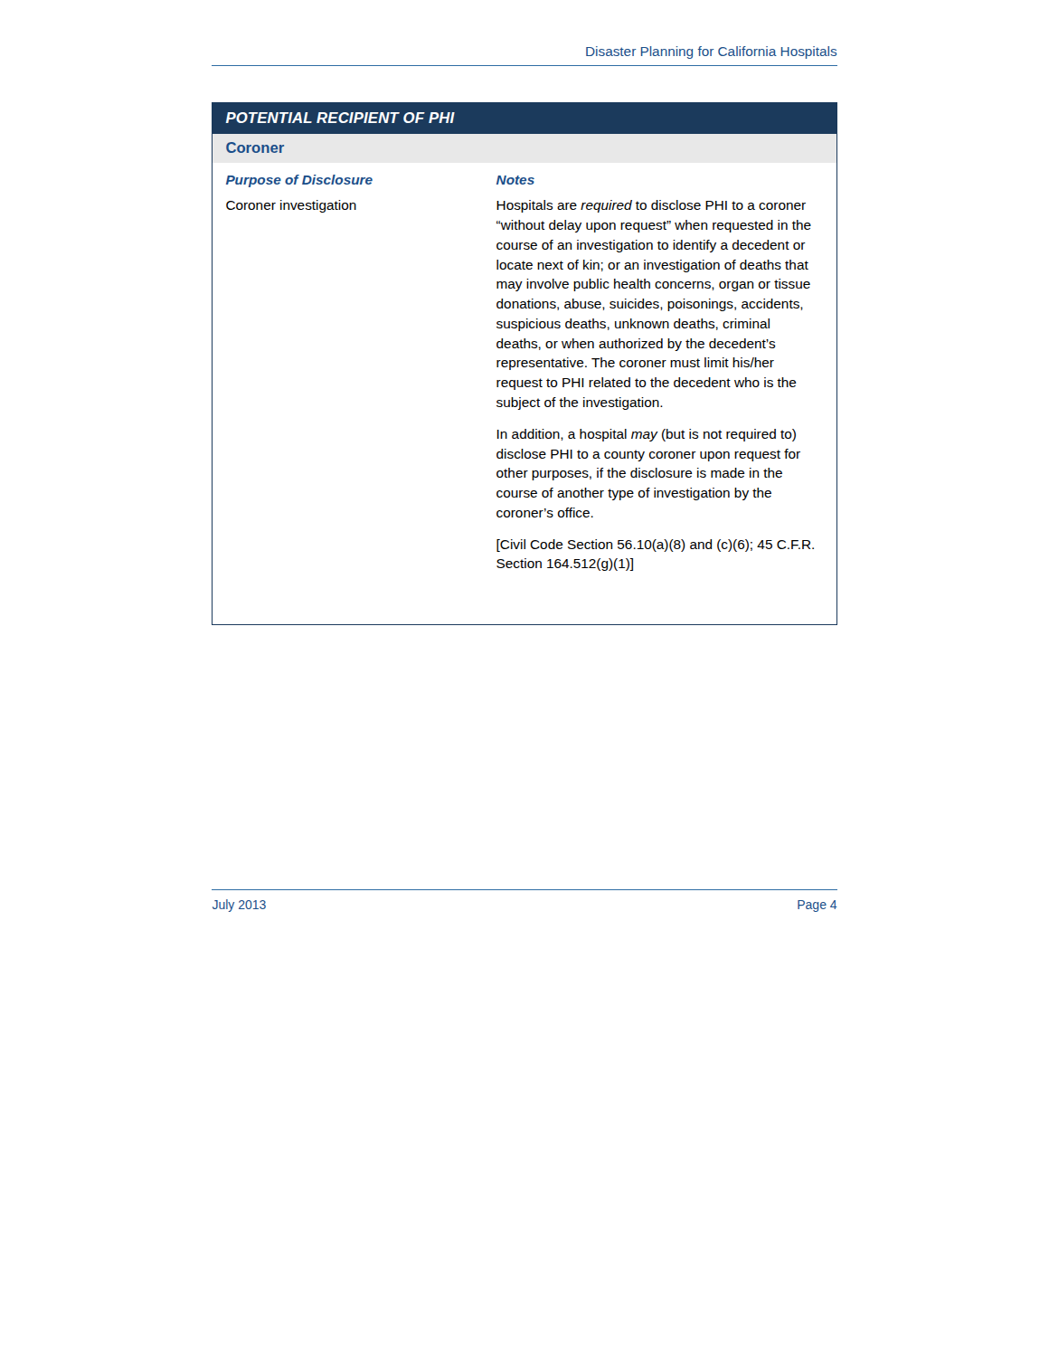Disaster Planning for California Hospitals
| POTENTIAL RECIPIENT OF PHI |
| Coroner |
| Purpose of Disclosure | Notes |
| Coroner investigation | Hospitals are required to disclose PHI to a coroner “without delay upon request” when requested in the course of an investigation to identify a decedent or locate next of kin; or an investigation of deaths that may involve public health concerns, organ or tissue donations, abuse, suicides, poisonings, accidents, suspicious deaths, unknown deaths, criminal deaths, or when authorized by the decedent’s representative. The coroner must limit his/her request to PHI related to the decedent who is the subject of the investigation. In addition, a hospital may (but is not required to) disclose PHI to a county coroner upon request for other purposes, if the disclosure is made in the course of another type of investigation by the coroner’s office. [Civil Code Section 56.10(a)(8) and (c)(6); 45 C.F.R. Section 164.512(g)(1)] |
July 2013 Page 4